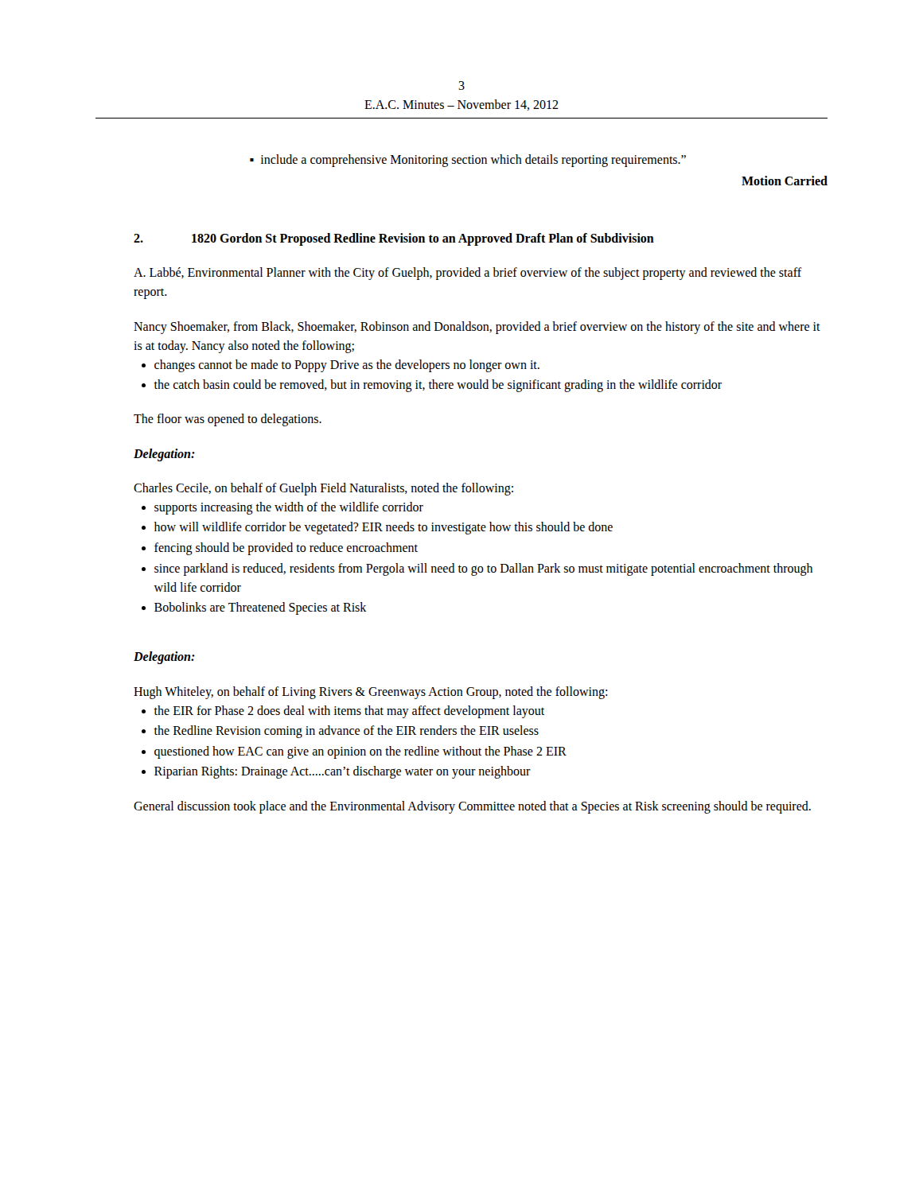3
E.A.C. Minutes – November 14, 2012
▪ include a comprehensive Monitoring section which details reporting requirements.”
Motion Carried
2.
1820 Gordon St Proposed Redline Revision to an Approved Draft Plan of Subdivision
A. Labbé, Environmental Planner with the City of Guelph, provided a brief overview of the subject property and reviewed the staff report.
Nancy Shoemaker, from Black, Shoemaker, Robinson and Donaldson, provided a brief overview on the history of the site and where it is at today. Nancy also noted the following;
changes cannot be made to Poppy Drive as the developers no longer own it.
the catch basin could be removed, but in removing it, there would be significant grading in the wildlife corridor
The floor was opened to delegations.
Delegation:
Charles Cecile, on behalf of Guelph Field Naturalists, noted the following:
supports increasing the width of the wildlife corridor
how will wildlife corridor be vegetated? EIR needs to investigate how this should be done
fencing should be provided to reduce encroachment
since parkland is reduced, residents from Pergola will need to go to Dallan Park so must mitigate potential encroachment through wild life corridor
Bobolinks are Threatened Species at Risk
Delegation:
Hugh Whiteley, on behalf of Living Rivers & Greenways Action Group, noted the following:
the EIR for Phase 2 does deal with items that may affect development layout
the Redline Revision coming in advance of the EIR renders the EIR useless
questioned how EAC can give an opinion on the redline without the Phase 2 EIR
Riparian Rights: Drainage Act.....can’t discharge water on your neighbour
General discussion took place and the Environmental Advisory Committee noted that a Species at Risk screening should be required.